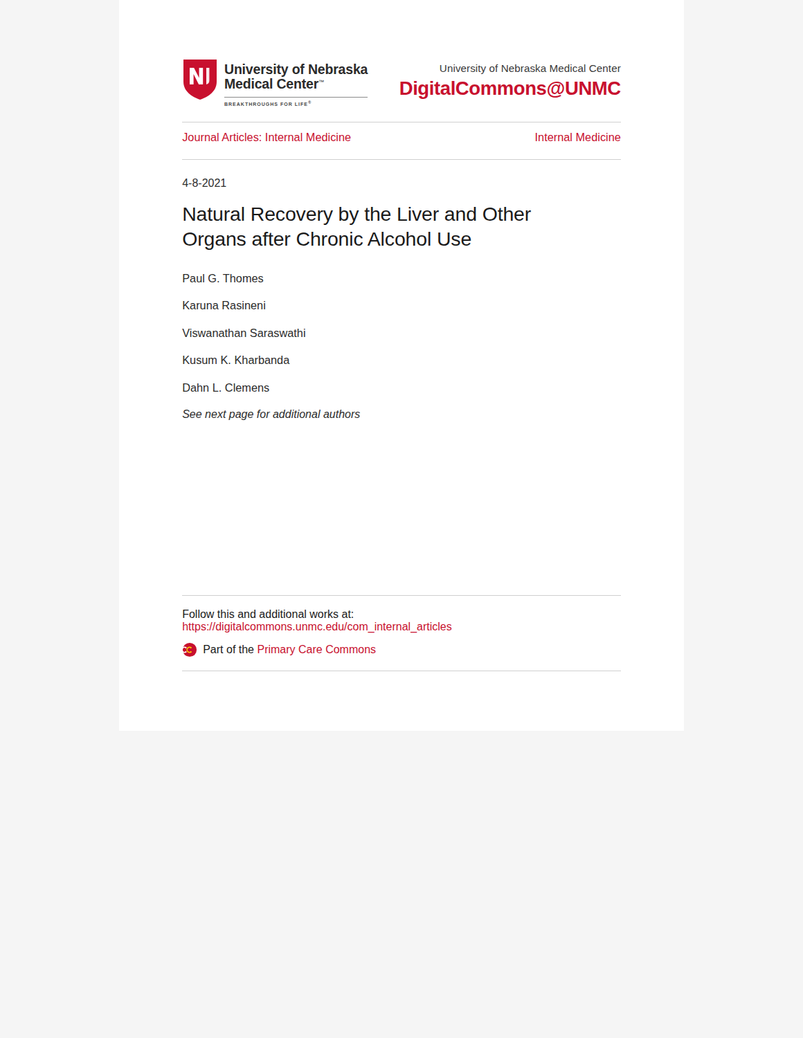University of Nebraska Medical Center™ BREAKTHROUGHS FOR LIFE®
University of Nebraska Medical Center
DigitalCommons@UNMC
Journal Articles: Internal Medicine Internal Medicine
4-8-2021
Natural Recovery by the Liver and Other Organs after Chronic Alcohol Use
Paul G. Thomes
Karuna Rasineni
Viswanathan Saraswathi
Kusum K. Kharbanda
Dahn L. Clemens
See next page for additional authors
Follow this and additional works at: https://digitalcommons.unmc.edu/com_internal_articles
Part of the Primary Care Commons